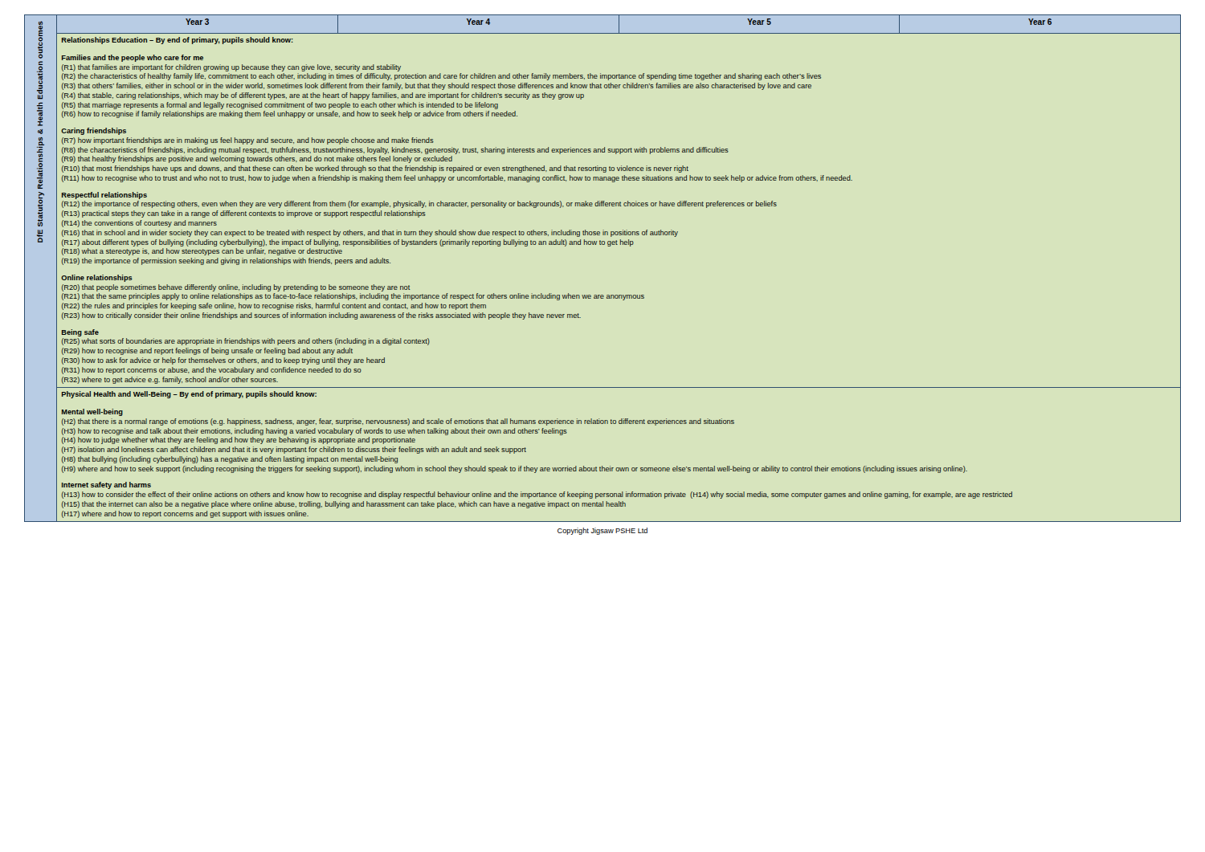| DfE Statutory Relationships & Health Education outcomes | Year 3 | Year 4 | Year 5 | Year 6 |
| Relationships Education – By end of primary, pupils should know: Families and the people who care for me (R1) that families are important for children growing up because they can give love, security and stability (R2) the characteristics of healthy family life, commitment to each other, including in times of difficulty, protection and care for children and other family members, the importance of spending time together and sharing each other’s lives (R3) that others’ families, either in school or in the wider world, sometimes look different from their family, but that they should respect those differences and know that other children’s families are also characterised by love and care (R4) that stable, caring relationships, which may be of different types, are at the heart of happy families, and are important for children’s security as they grow up (R5) that marriage represents a formal and legally recognised commitment of two people to each other which is intended to be lifelong (R6) how to recognise if family relationships are making them feel unhappy or unsafe, and how to seek help or advice from others if needed. Caring friendships (R7) how important friendships are in making us feel happy and secure, and how people choose and make friends (R8) the characteristics of friendships, including mutual respect, truthfulness, trustworthiness, loyalty, kindness, generosity, trust, sharing interests and experiences and support with problems and difficulties (R9) that healthy friendships are positive and welcoming towards others, and do not make others feel lonely or excluded (R10) that most friendships have ups and downs, and that these can often be worked through so that the friendship is repaired or even strengthened, and that resorting to violence is never right (R11) how to recognise who to trust and who not to trust, how to judge when a friendship is making them feel unhappy or uncomfortable, managing conflict, how to manage these situations and how to seek help or advice from others, if needed. Respectful relationships (R12) the importance of respecting others, even when they are very different from them (for example, physically, in character, personality or backgrounds), or make different choices or have different preferences or beliefs (R13) practical steps they can take in a range of different contexts to improve or support respectful relationships (R14) the conventions of courtesy and manners (R16) that in school and in wider society they can expect to be treated with respect by others, and that in turn they should show due respect to others, including those in positions of authority (R17) about different types of bullying (including cyberbullying), the impact of bullying, responsibilities of bystanders (primarily reporting bullying to an adult) and how to get help (R18) what a stereotype is, and how stereotypes can be unfair, negative or destructive (R19) the importance of permission seeking and giving in relationships with friends, peers and adults. Online relationships (R20) that people sometimes behave differently online, including by pretending to be someone they are not (R21) that the same principles apply to online relationships as to face-to-face relationships, including the importance of respect for others online including when we are anonymous (R22) the rules and principles for keeping safe online, how to recognise risks, harmful content and contact, and how to report them (R23) how to critically consider their online friendships and sources of information including awareness of the risks associated with people they have never met. Being safe (R25) what sorts of boundaries are appropriate in friendships with peers and others (including in a digital context) (R29) how to recognise and report feelings of being unsafe or feeling bad about any adult (R30) how to ask for advice or help for themselves or others, and to keep trying until they are heard (R31) how to report concerns or abuse, and the vocabulary and confidence needed to do so (R32) where to get advice e.g. family, school and/or other sources. |
| Physical Health and Well-Being – By end of primary, pupils should know: Mental well-being (H2) that there is a normal range of emotions (e.g. happiness, sadness, anger, fear, surprise, nervousness) and scale of emotions that all humans experience in relation to different experiences and situations (H3) how to recognise and talk about their emotions, including having a varied vocabulary of words to use when talking about their own and others’ feelings (H4) how to judge whether what they are feeling and how they are behaving is appropriate and proportionate (H7) isolation and loneliness can affect children and that it is very important for children to discuss their feelings with an adult and seek support (H8) that bullying (including cyberbullying) has a negative and often lasting impact on mental well-being (H9) where and how to seek support (including recognising the triggers for seeking support), including whom in school they should speak to if they are worried about their own or someone else’s mental well-being or ability to control their emotions (including issues arising online). Internet safety and harms (H13) how to consider the effect of their online actions on others and know how to recognise and display respectful behaviour online and the importance of keeping personal information private (H14) why social media, some computer games and online gaming, for example, are age restricted (H15) that the internet can also be a negative place where online abuse, trolling, bullying and harassment can take place, which can have a negative impact on mental health (H17) where and how to report concerns and get support with issues online. |
Copyright Jigsaw PSHE Ltd